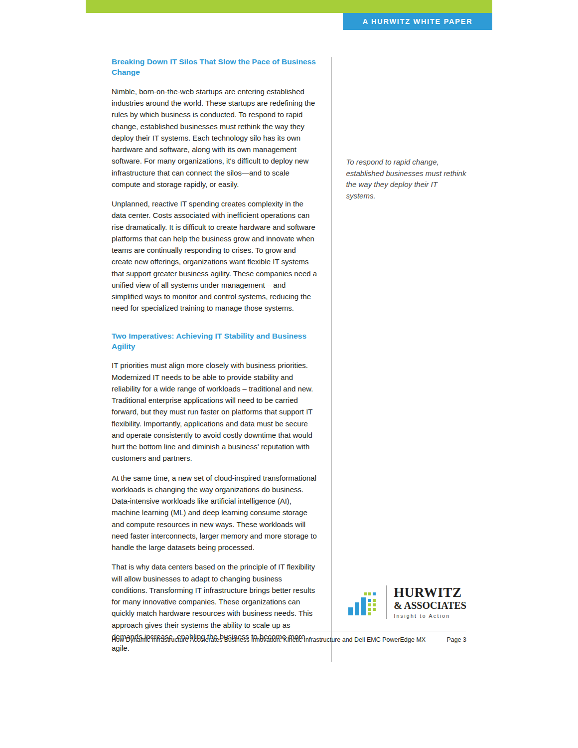A HURWITZ WHITE PAPER
Breaking Down IT Silos That Slow the Pace of Business Change
Nimble, born-on-the-web startups are entering established industries around the world. These startups are redefining the rules by which business is conducted. To respond to rapid change, established businesses must rethink the way they deploy their IT systems. Each technology silo has its own hardware and software, along with its own management software. For many organizations, it's difficult to deploy new infrastructure that can connect the silos—and to scale compute and storage rapidly, or easily.
Unplanned, reactive IT spending creates complexity in the data center. Costs associated with inefficient operations can rise dramatically. It is difficult to create hardware and software platforms that can help the business grow and innovate when teams are continually responding to crises. To grow and create new offerings, organizations want flexible IT systems that support greater business agility. These companies need a unified view of all systems under management – and simplified ways to monitor and control systems, reducing the need for specialized training to manage those systems.
Two Imperatives: Achieving IT Stability and Business Agility
IT priorities must align more closely with business priorities. Modernized IT needs to be able to provide stability and reliability for a wide range of workloads – traditional and new. Traditional enterprise applications will need to be carried forward, but they must run faster on platforms that support IT flexibility. Importantly, applications and data must be secure and operate consistently to avoid costly downtime that would hurt the bottom line and diminish a business' reputation with customers and partners.
At the same time, a new set of cloud-inspired transformational workloads is changing the way organizations do business. Data-intensive workloads like artificial intelligence (AI), machine learning (ML) and deep learning consume storage and compute resources in new ways. These workloads will need faster interconnects, larger memory and more storage to handle the large datasets being processed.
That is why data centers based on the principle of IT flexibility will allow businesses to adapt to changing business conditions. Transforming IT infrastructure brings better results for many innovative companies. These organizations can quickly match hardware resources with business needs. This approach gives their systems the ability to scale up as demands increase, enabling the business to become more agile.
To respond to rapid change, established businesses must rethink the way they deploy their IT systems.
HURWITZ
& ASSOCIATES
Insight to Action
How Dynamic Infrastructure Accelerates Business Innovation: Kinetic Infrastructure and Dell EMC PowerEdge MX
Page 3